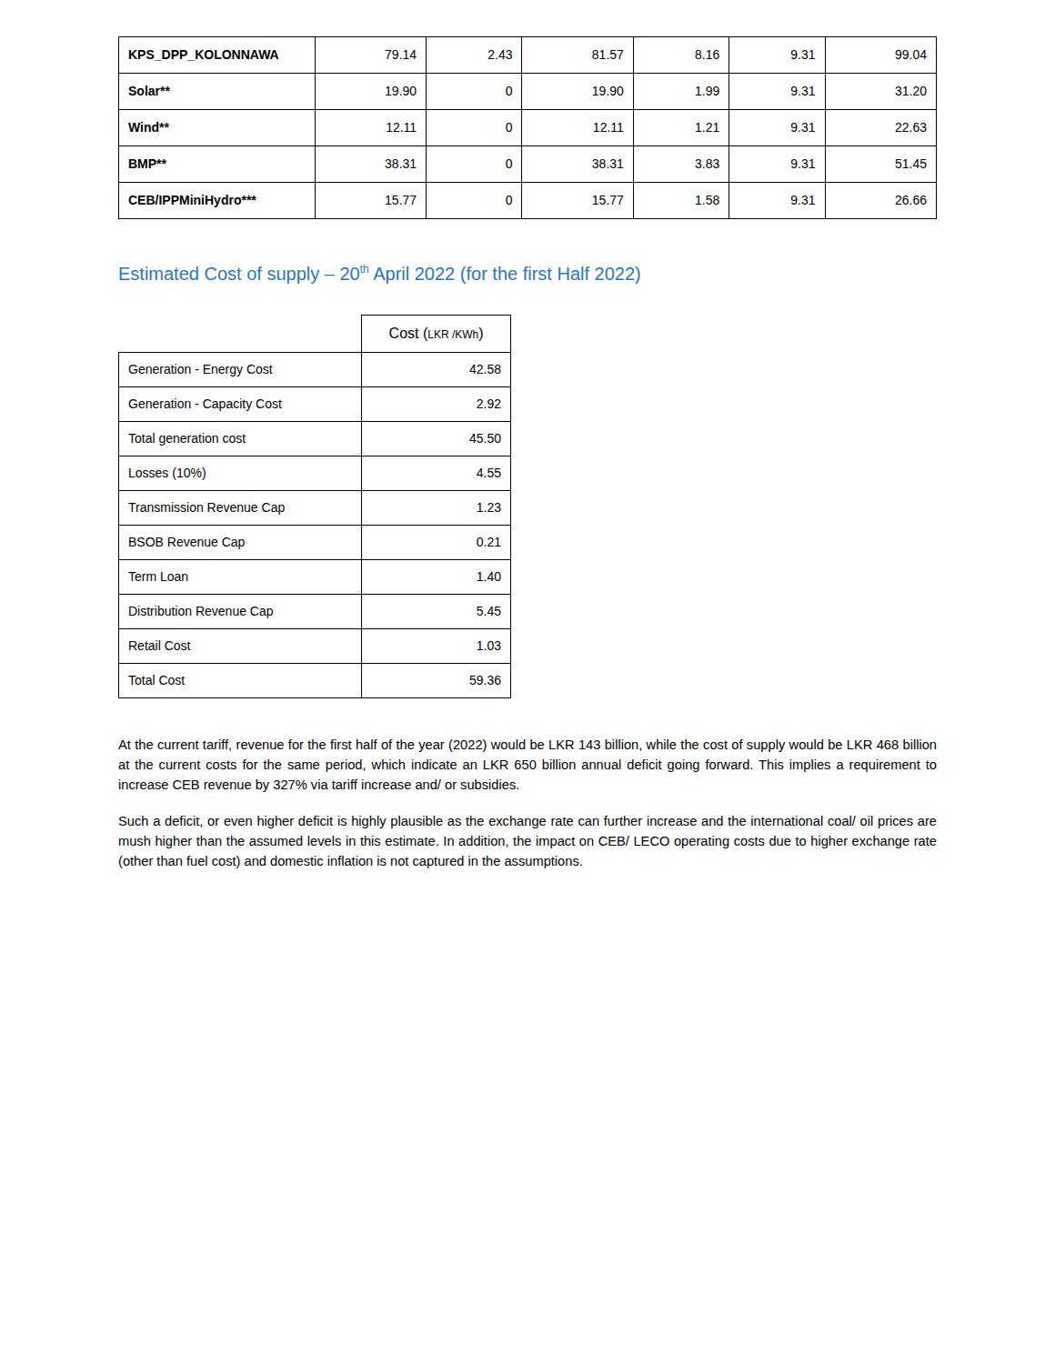| KPS_DPP_KOLONNAWA | 79.14 | 2.43 | 81.57 | 8.16 | 9.31 | 99.04 |
| Solar** | 19.90 | 0 | 19.90 | 1.99 | 9.31 | 31.20 |
| Wind** | 12.11 | 0 | 12.11 | 1.21 | 9.31 | 22.63 |
| BMP** | 38.31 | 0 | 38.31 | 3.83 | 9.31 | 51.45 |
| CEB/IPPMiniHydro*** | 15.77 | 0 | 15.77 | 1.58 | 9.31 | 26.66 |
Estimated Cost of supply – 20th April 2022 (for the first Half 2022)
| | Cost ( LKR /KWh ) |
| Generation - Energy Cost | 42.58 |
| Generation - Capacity Cost | 2.92 |
| Total generation cost | 45.50 |
| Losses (10%) | 4.55 |
| Transmission Revenue Cap | 1.23 |
| BSOB Revenue Cap | 0.21 |
| Term Loan | 1.40 |
| Distribution Revenue Cap | 5.45 |
| Retail Cost | 1.03 |
| Total Cost | 59.36 |
At the current tariff, revenue for the first half of the year (2022) would be LKR 143 billion, while the cost of supply would be LKR 468 billion at the current costs for the same period, which indicate an LKR 650 billion annual deficit going forward. This implies a requirement to increase CEB revenue by 327% via tariff increase and/ or subsidies.
Such a deficit, or even higher deficit is highly plausible as the exchange rate can further increase and the international coal/ oil prices are mush higher than the assumed levels in this estimate. In addition, the impact on CEB/ LECO operating costs due to higher exchange rate (other than fuel cost) and domestic inflation is not captured in the assumptions.